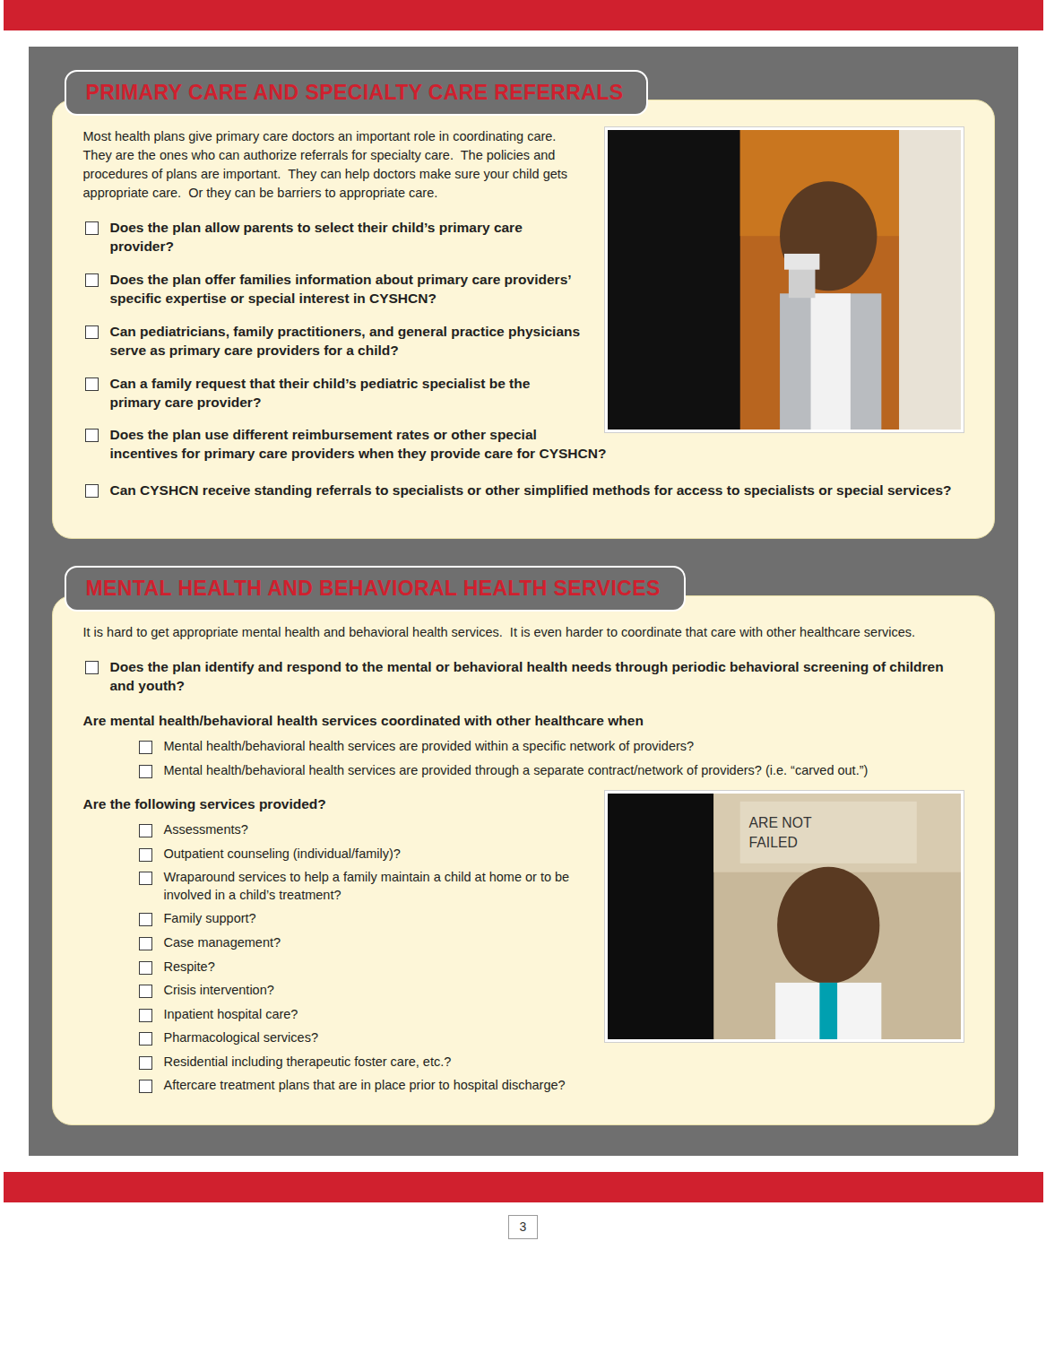Primary Care and Specialty Care Referrals
Most health plans give primary care doctors an important role in coordinating care. They are the ones who can authorize referrals for specialty care. The policies and procedures of plans are important. They can help doctors make sure your child gets appropriate care. Or they can be barriers to appropriate care.
Does the plan allow parents to select their child’s primary care provider?
Does the plan offer families information about primary care providers’ specific expertise or special interest in CYSHCN?
Can pediatricians, family practitioners, and general practice physicians serve as primary care providers for a child?
Can a family request that their child’s pediatric specialist be the primary care provider?
Does the plan use different reimbursement rates or other special incentives for primary care providers when they provide care for CYSHCN?
Can CYSHCN receive standing referrals to specialists or other simplified methods for access to specialists or special services?
Mental Health and Behavioral Health Services
It is hard to get appropriate mental health and behavioral health services. It is even harder to coordinate that care with other healthcare services.
Does the plan identify and respond to the mental or behavioral health needs through periodic behavioral screening of children and youth?
Are mental health/behavioral health services coordinated with other healthcare when
Mental health/behavioral health services are provided within a specific network of providers?
Mental health/behavioral health services are provided through a separate contract/network of providers? (i.e. “carved out.”)
Are the following services provided?
Assessments?
Outpatient counseling (individual/family)?
Wraparound services to help a family maintain a child at home or to be involved in a child’s treatment?
Family support?
Case management?
Respite?
Crisis intervention?
Inpatient hospital care?
Pharmacological services?
Residential including therapeutic foster care, etc.?
Aftercare treatment plans that are in place prior to hospital discharge?
3